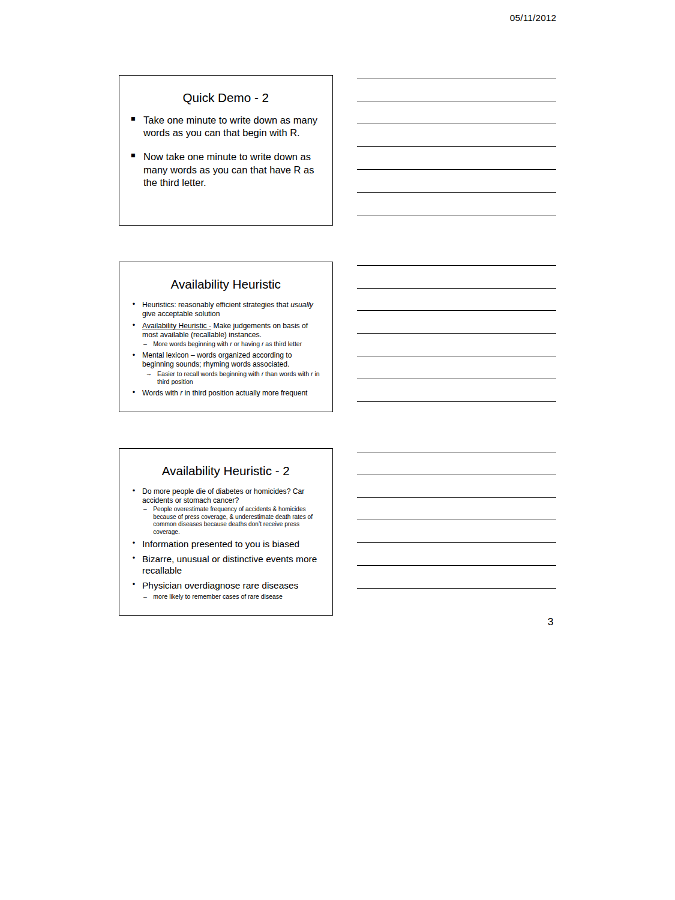05/11/2012
Quick Demo - 2
Take one minute to write down as many words as you can that begin with R.
Now take one minute to write down as many words as you can that have R as the third letter.
Availability Heuristic
Heuristics: reasonably efficient strategies that usually give acceptable solution
Availability Heuristic - Make judgements on basis of most available (recallable) instances.
More words beginning with r or having r as third letter
Mental lexicon – words organized according to beginning sounds; rhyming words associated.
Easier to recall words beginning with r than words with r in third position
Words with r in third position actually more frequent
Availability Heuristic - 2
Do more people die of diabetes or homicides? Car accidents or stomach cancer?
People overestimate frequency of accidents & homicides because of press coverage, & underestimate death rates of common diseases because deaths don’t receive press coverage.
Information presented to you is biased
Bizarre, unusual or distinctive events more recallable
Physician overdiagnose rare diseases
more likely to remember cases of rare disease
3